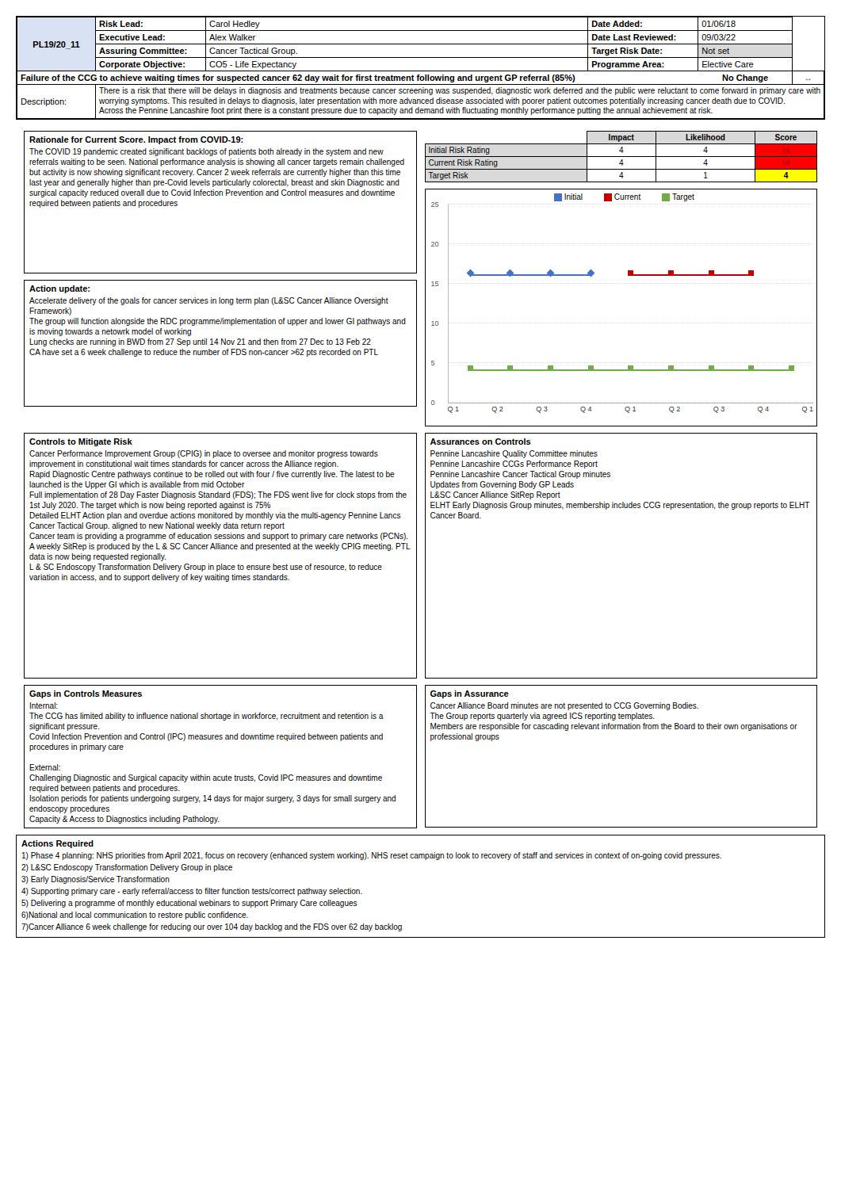| PL19/20_11 | Risk Lead: | Carol Hedley | Date Added: | 01/06/18 |
| Executive Lead: | Alex Walker | Date Last Reviewed: | 09/03/22 |
| Assuring Committee: | Cancer Tactical Group. | Target Risk Date: | Not set |
| Corporate Objective: | CO5 - Life Expectancy | Programme Area: | Elective Care |
| Failure of the CCG to achieve waiting times for suspected cancer 62 day wait for first treatment following and urgent GP referral (85%) | No Change | ↔ |
| Description: | There is a risk that there will be delays in diagnosis and treatments because cancer screening was suspended, diagnostic work deferred and the public were reluctant to come forward in primary care with worrying symptoms. This resulted in delays to diagnosis, later presentation with more advanced disease associated with poorer patient outcomes potentially increasing cancer death due to COVID. Across the Pennine Lancashire foot print there is a constant pressure due to capacity and demand with fluctuating monthly performance putting the annual achievement at risk. |
| Rationale for Current Score. Impact from COVID-19: The COVID 19 pandemic created significant backlogs of patients both already in the system and new referrals waiting to be seen. National performance analysis is showing all cancer targets remain challenged but activity is now showing significant recovery. Cancer 2 week referrals are currently higher than this time last year and generally higher than pre-Covid levels particularly colorectal, breast and skin Diagnostic and surgical capacity reduced overall due to Covid Infection Prevention and Control measures and downtime required between patients and procedures Action update: Accelerate delivery of the goals for cancer services in long term plan (L&SC Cancer Alliance Oversight Framework) The group will function alongside the RDC programme/implementation of upper and lower GI pathways and is moving towards a netowrk model of working Lung checks are running in BWD from 27 Sep until 14 Nov 21 and then from 27 Dec to 13 Feb 22 CA have set a 6 week challenge to reduce the number of FDS non-cancer >62 pts recorded on PTL | / / Impact / Likelihood / Score / / --- / --- / --- / --- / / Initial Risk Rating / 4 / 4 / 16 / / Current Risk Rating / 4 / 4 / 16 / / Target Risk / 4 / 1 / 4 / Initial Current Target 0 5 10 15 20 25 Q 1 Q 2 Q 3 Q 4 Q 1 Q 2 Q 3 Q 4 Q 1 |
| Controls to Mitigate Risk Cancer Performance Improvement Group (CPIG) in place to oversee and monitor progress towards improvement in constitutional wait times standards for cancer across the Alliance region. Rapid Diagnostic Centre pathways continue to be rolled out with four / five currently live. The latest to be launched is the Upper GI which is available from mid October Full implementation of 28 Day Faster Diagnosis Standard (FDS); The FDS went live for clock stops from the 1st July 2020. The target which is now being reported against is 75% Detailed ELHT Action plan and overdue actions monitored by monthly via the multi-agency Pennine Lancs Cancer Tactical Group. aligned to new National weekly data return report Cancer team is providing a programme of education sessions and support to primary care networks (PCNs). A weekly SitRep is produced by the L & SC Cancer Alliance and presented at the weekly CPIG meeting. PTL data is now being requested regionally. L & SC Endoscopy Transformation Delivery Group in place to ensure best use of resource, to reduce variation in access, and to support delivery of key waiting times standards. | Assurances on Controls Pennine Lancashire Quality Committee minutes Pennine Lancashire CCGs Performance Report Pennine Lancashire Cancer Tactical Group minutes Updates from Governing Body GP Leads L&SC Cancer Alliance SitRep Report ELHT Early Diagnosis Group minutes, membership includes CCG representation, the group reports to ELHT Cancer Board. |
| Gaps in Controls Measures Internal: The CCG has limited ability to influence national shortage in workforce, recruitment and retention is a significant pressure. Covid Infection Prevention and Control (IPC) measures and downtime required between patients and procedures in primary care External: Challenging Diagnostic and Surgical capacity within acute trusts, Covid IPC measures and downtime required between patients and procedures. Isolation periods for patients undergoing surgery, 14 days for major surgery, 3 days for small surgery and endoscopy procedures Capacity & Access to Diagnostics including Pathology. | Gaps in Assurance Cancer Alliance Board minutes are not presented to CCG Governing Bodies. The Group reports quarterly via agreed ICS reporting templates. Members are responsible for cascading relevant information from the Board to their own organisations or professional groups |
Actions Required
1) Phase 4 planning: NHS priorities from April 2021, focus on recovery (enhanced system working). NHS reset campaign to look to recovery of staff and services in context of on-going covid pressures.
2) L&SC Endoscopy Transformation Delivery Group in place
3) Early Diagnosis/Service Transformation
4) Supporting primary care - early referral/access to filter function tests/correct pathway selection.
5) Delivering a programme of monthly educational webinars to support Primary Care colleagues
6)National and local communication to restore public confidence.
7)Cancer Alliance 6 week challenge for reducing our over 104 day backlog and the FDS over 62 day backlog